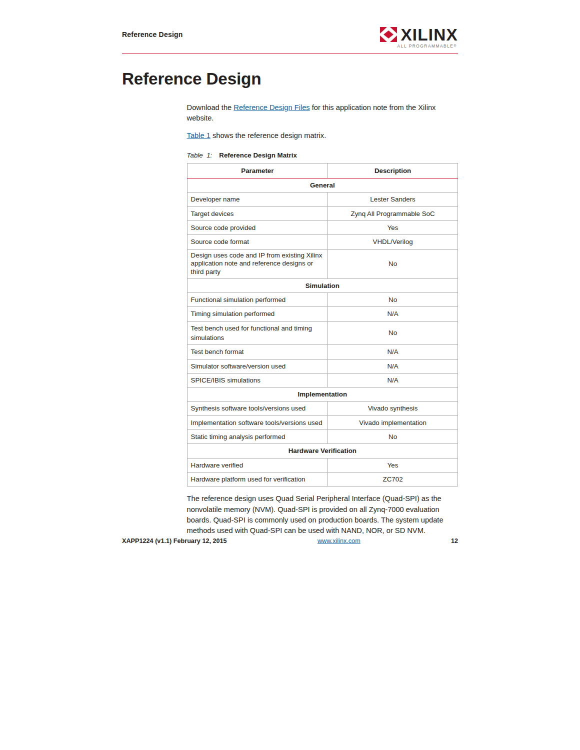Reference Design
XILINX
ALL PROGRAMMABLE®
Reference Design
Download the Reference Design Files for this application note from the Xilinx website.
Table 1 shows the reference design matrix.
Table 1: Reference Design Matrix
| Parameter | Description |
| --- | --- |
| General |
| Developer name | Lester Sanders |
| Target devices | Zynq All Programmable SoC |
| Source code provided | Yes |
| Source code format | VHDL/Verilog |
| Design uses code and IP from existing Xilinx application note and reference designs or third party | No |
| Simulation |
| Functional simulation performed | No |
| Timing simulation performed | N/A |
| Test bench used for functional and timing simulations | No |
| Test bench format | N/A |
| Simulator software/version used | N/A |
| SPICE/IBIS simulations | N/A |
| Implementation |
| Synthesis software tools/versions used | Vivado synthesis |
| Implementation software tools/versions used | Vivado implementation |
| Static timing analysis performed | No |
| Hardware Verification |
| Hardware verified | Yes |
| Hardware platform used for verification | ZC702 |
The reference design uses Quad Serial Peripheral Interface (Quad-SPI) as the nonvolatile memory (NVM). Quad-SPI is provided on all Zynq-7000 evaluation boards. Quad-SPI is commonly used on production boards. The system update methods used with Quad-SPI can be used with NAND, NOR, or SD NVM.
XAPP1224 (v1.1) February 12, 2015 www.xilinx.com 12